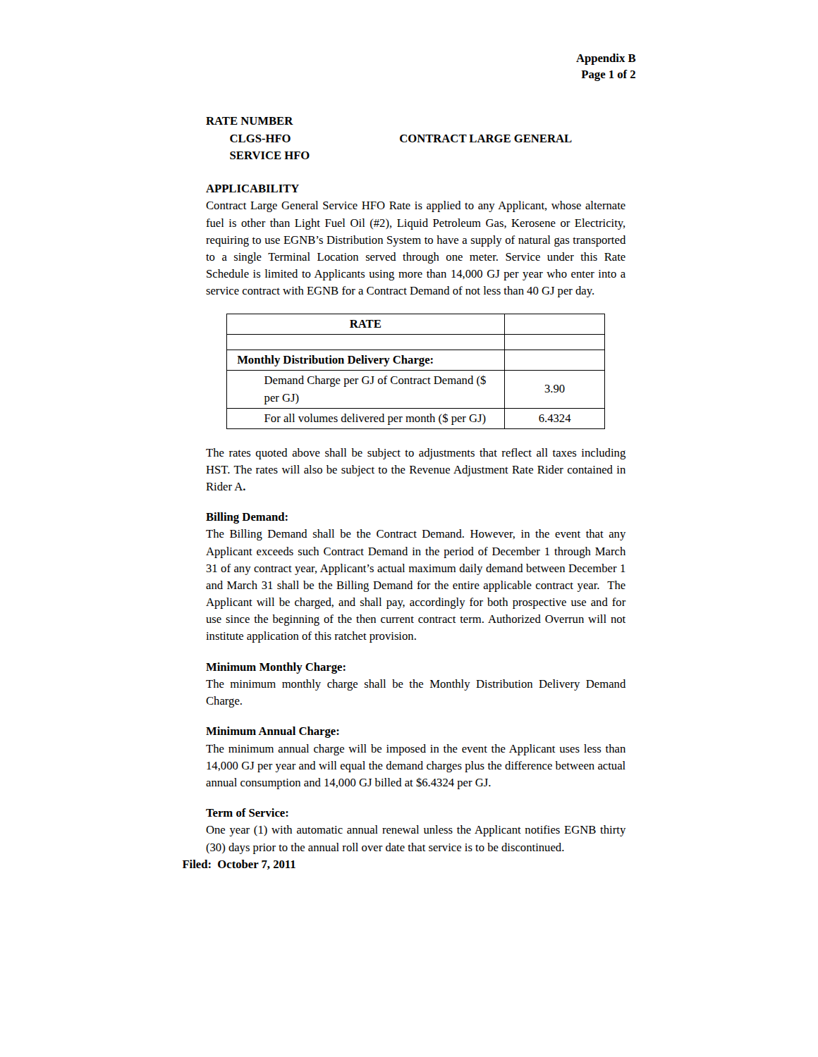Appendix B
Page 1 of 2
RATE NUMBER CLGS-HFOCONTRACT LARGE GENERAL SERVICE HFO
APPLICABILITY
Contract Large General Service HFO Rate is applied to any Applicant, whose alternate fuel is other than Light Fuel Oil (#2), Liquid Petroleum Gas, Kerosene or Electricity, requiring to use EGNB’s Distribution System to have a supply of natural gas transported to a single Terminal Location served through one meter. Service under this Rate Schedule is limited to Applicants using more than 14,000 GJ per year who enter into a service contract with EGNB for a Contract Demand of not less than 40 GJ per day.
| RATE | |
| Monthly Distribution Delivery Charge: | |
| Demand Charge per GJ of Contract Demand ($ per GJ) | 3.90 |
| For all volumes delivered per month ($ per GJ) | 6.4324 |
The rates quoted above shall be subject to adjustments that reflect all taxes including HST. The rates will also be subject to the Revenue Adjustment Rate Rider contained in Rider A.
Billing Demand:
The Billing Demand shall be the Contract Demand. However, in the event that any Applicant exceeds such Contract Demand in the period of December 1 through March 31 of any contract year, Applicant’s actual maximum daily demand between December 1 and March 31 shall be the Billing Demand for the entire applicable contract year. The Applicant will be charged, and shall pay, accordingly for both prospective use and for use since the beginning of the then current contract term. Authorized Overrun will not institute application of this ratchet provision.
Minimum Monthly Charge:
The minimum monthly charge shall be the Monthly Distribution Delivery Demand Charge.
Minimum Annual Charge:
The minimum annual charge will be imposed in the event the Applicant uses less than 14,000 GJ per year and will equal the demand charges plus the difference between actual annual consumption and 14,000 GJ billed at $6.4324 per GJ.
Term of Service:
One year (1) with automatic annual renewal unless the Applicant notifies EGNB thirty (30) days prior to the annual roll over date that service is to be discontinued.
Filed: October 7, 2011